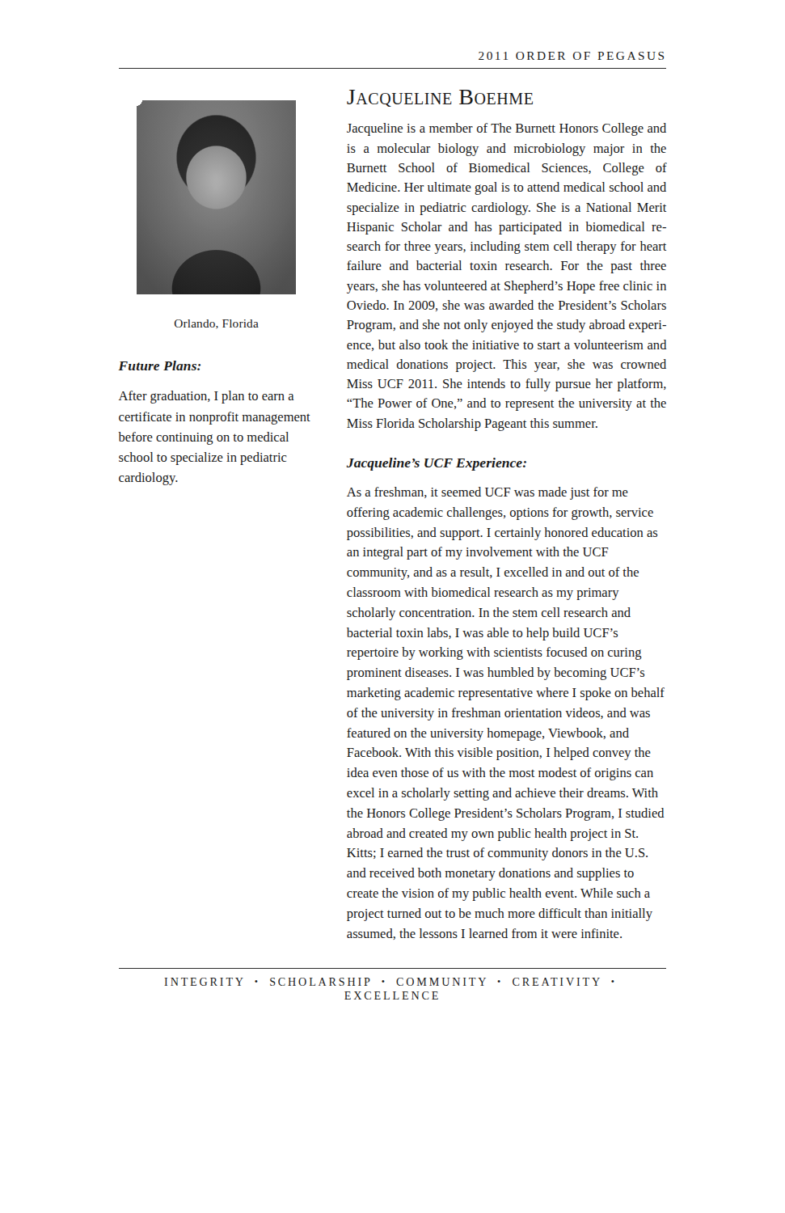2011 Order of Pegasus
Orlando, Florida
Future Plans:
After graduation, I plan to earn a certificate in nonprofit management before continuing on to medical school to specialize in pediatric cardiology.
Jacqueline Boehme
Jacqueline is a member of The Burnett Honors College and is a molecular biology and microbiology major in the Burnett School of Biomedical Sciences, College of Medicine. Her ultimate goal is to attend medical school and specialize in pediatric cardiology. She is a National Merit Hispanic Scholar and has participated in biomedical research for three years, including stem cell therapy for heart failure and bacterial toxin research. For the past three years, she has volunteered at Shepherd’s Hope free clinic in Oviedo. In 2009, she was awarded the President’s Scholars Program, and she not only enjoyed the study abroad experience, but also took the initiative to start a volunteerism and medical donations project. This year, she was crowned Miss UCF 2011. She intends to fully pursue her platform, “The Power of One,” and to represent the university at the Miss Florida Scholarship Pageant this summer.
Jacqueline’s UCF Experience:
As a freshman, it seemed UCF was made just for me offering academic challenges, options for growth, service possibilities, and support. I certainly honored education as an integral part of my involvement with the UCF community, and as a result, I excelled in and out of the classroom with biomedical research as my primary scholarly concentration. In the stem cell research and bacterial toxin labs, I was able to help build UCF’s repertoire by working with scientists focused on curing prominent diseases. I was humbled by becoming UCF’s marketing academic representative where I spoke on behalf of the university in freshman orientation videos, and was featured on the university homepage, Viewbook, and Facebook. With this visible position, I helped convey the idea even those of us with the most modest of origins can excel in a scholarly setting and achieve their dreams. With the Honors College President’s Scholars Program, I studied abroad and created my own public health project in St. Kitts; I earned the trust of community donors in the U.S. and received both monetary donations and supplies to create the vision of my public health event. While such a project turned out to be much more difficult than initially assumed, the lessons I learned from it were infinite.
Integrity • Scholarship • Community • Creativity • Excellence